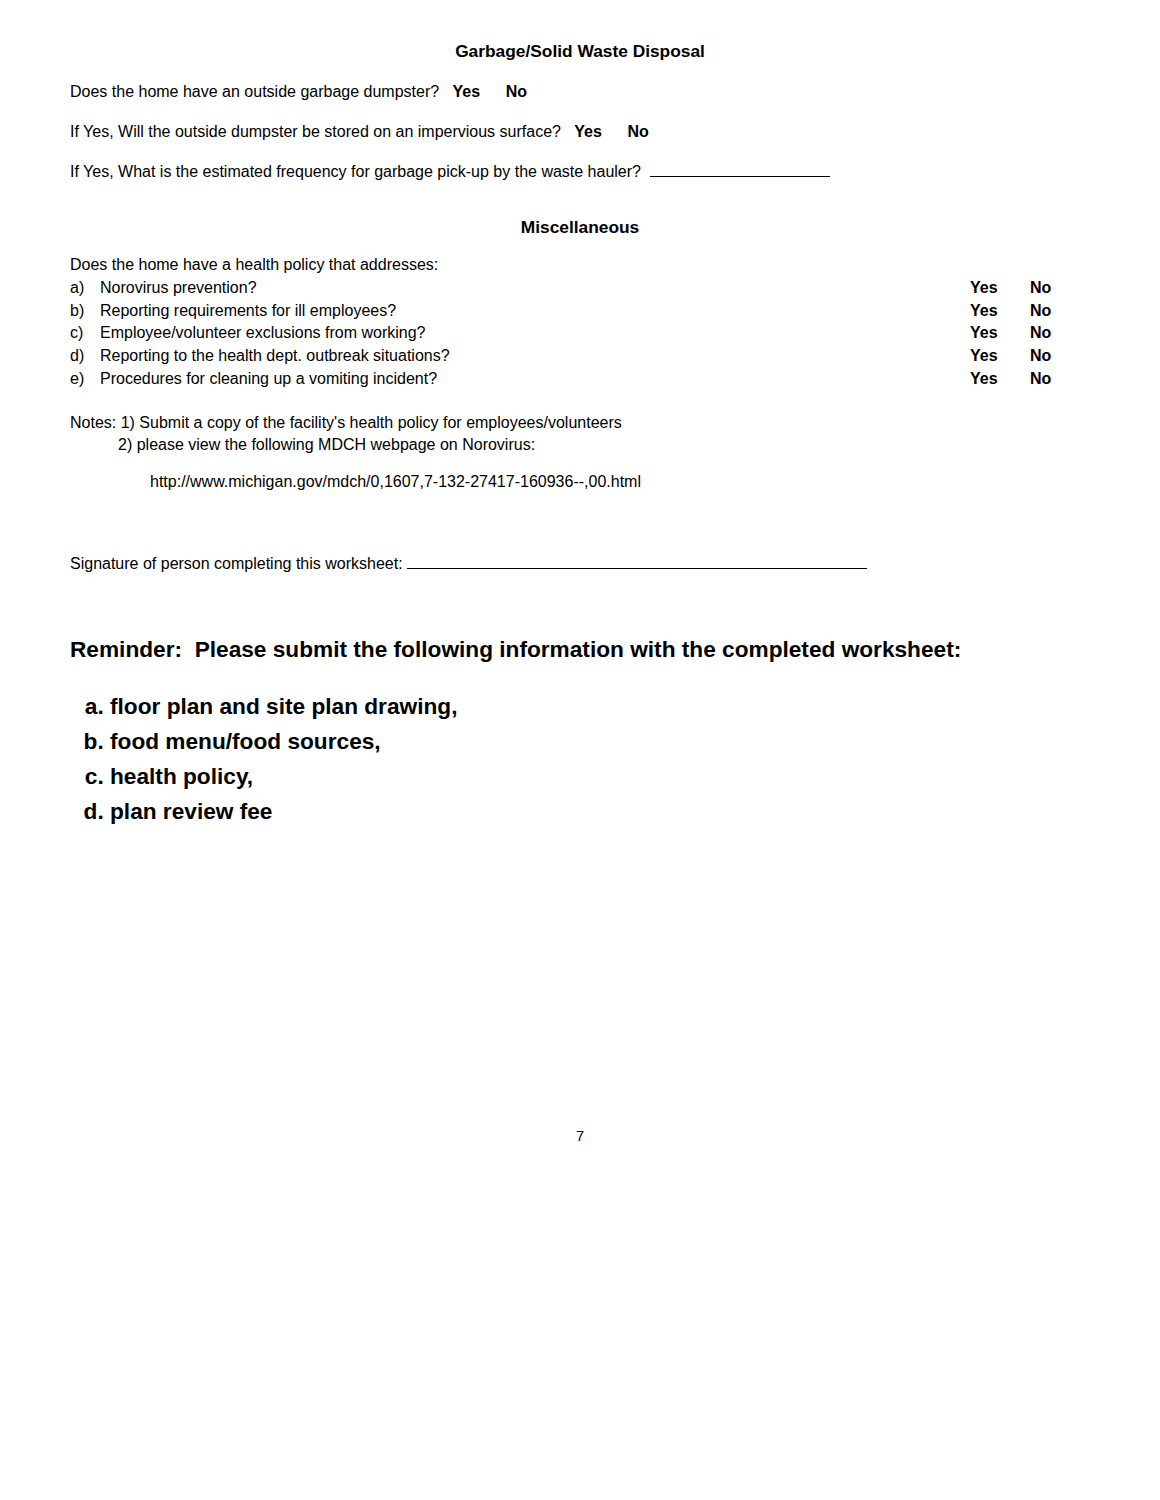Garbage/Solid Waste Disposal
Does the home have an outside garbage dumpster? Yes No
If Yes, Will the outside dumpster be stored on an impervious surface? Yes No
If Yes, What is the estimated frequency for garbage pick-up by the waste hauler?
Miscellaneous
Does the home have a health policy that addresses:
| a) | Norovirus prevention? | Yes | No |
| b) | Reporting requirements for ill employees? | Yes | No |
| c) | Employee/volunteer exclusions from working? | Yes | No |
| d) | Reporting to the health dept. outbreak situations? | Yes | No |
| e) | Procedures for cleaning up a vomiting incident? | Yes | No |
Notes: 1) Submit a copy of the facility's health policy for employees/volunteers
2) please view the following MDCH webpage on Norovirus:
http://www.michigan.gov/mdch/0,1607,7-132-27417-160936--,00.html
Signature of person completing this worksheet:
Reminder: Please submit the following information with the completed worksheet:
floor plan and site plan drawing,
food menu/food sources,
health policy,
plan review fee
7